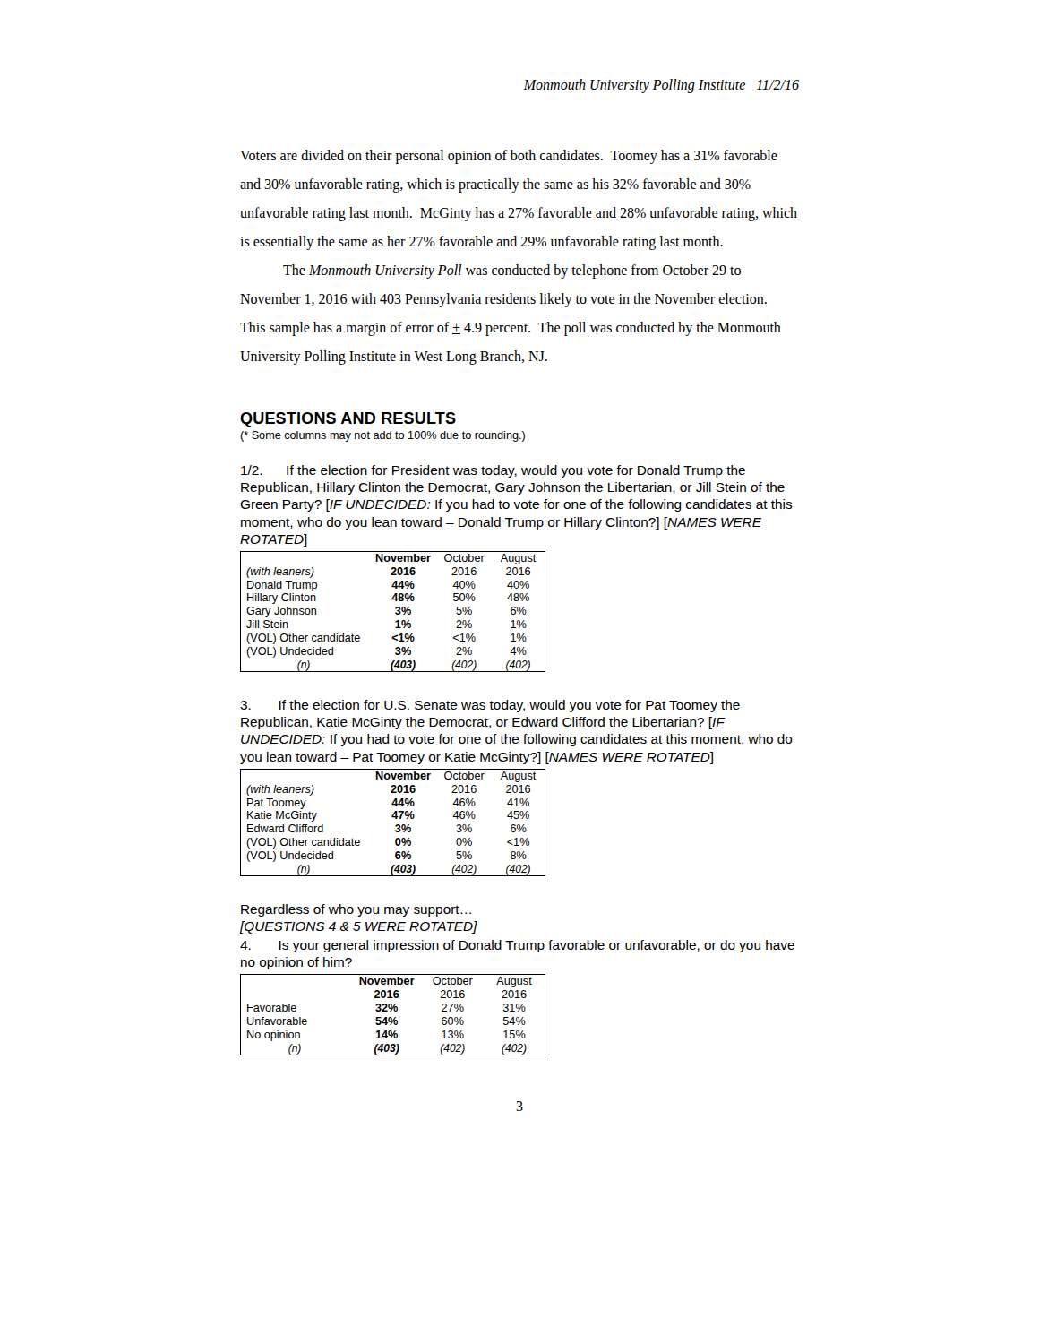Monmouth University Polling Institute 11/2/16
Voters are divided on their personal opinion of both candidates. Toomey has a 31% favorable and 30% unfavorable rating, which is practically the same as his 32% favorable and 30% unfavorable rating last month. McGinty has a 27% favorable and 28% unfavorable rating, which is essentially the same as her 27% favorable and 29% unfavorable rating last month.
The Monmouth University Poll was conducted by telephone from October 29 to November 1, 2016 with 403 Pennsylvania residents likely to vote in the November election. This sample has a margin of error of + 4.9 percent. The poll was conducted by the Monmouth University Polling Institute in West Long Branch, NJ.
QUESTIONS AND RESULTS
(* Some columns may not add to 100% due to rounding.)
1/2. If the election for President was today, would you vote for Donald Trump the Republican, Hillary Clinton the Democrat, Gary Johnson the Libertarian, or Jill Stein of the Green Party? [IF UNDECIDED: If you had to vote for one of the following candidates at this moment, who do you lean toward – Donald Trump or Hillary Clinton?] [NAMES WERE ROTATED]
| (with leaners) | November 2016 | October 2016 | August 2016 |
| Donald Trump | 44% | 40% | 40% |
| Hillary Clinton | 48% | 50% | 48% |
| Gary Johnson | 3% | 5% | 6% |
| Jill Stein | 1% | 2% | 1% |
| (VOL) Other candidate | <1% | <1% | 1% |
| (VOL) Undecided | 3% | 2% | 4% |
| (n) | (403) | (402) | (402) |
3. If the election for U.S. Senate was today, would you vote for Pat Toomey the Republican, Katie McGinty the Democrat, or Edward Clifford the Libertarian? [IF UNDECIDED: If you had to vote for one of the following candidates at this moment, who do you lean toward – Pat Toomey or Katie McGinty?] [NAMES WERE ROTATED]
| (with leaners) | November 2016 | October 2016 | August 2016 |
| Pat Toomey | 44% | 46% | 41% |
| Katie McGinty | 47% | 46% | 45% |
| Edward Clifford | 3% | 3% | 6% |
| (VOL) Other candidate | 0% | 0% | <1% |
| (VOL) Undecided | 6% | 5% | 8% |
| (n) | (403) | (402) | (402) |
Regardless of who you may support…
[QUESTIONS 4 & 5 WERE ROTATED]
4. Is your general impression of Donald Trump favorable or unfavorable, or do you have no opinion of him?
| | November 2016 | October 2016 | August 2016 |
| Favorable | 32% | 27% | 31% |
| Unfavorable | 54% | 60% | 54% |
| No opinion | 14% | 13% | 15% |
| (n) | (403) | (402) | (402) |
3